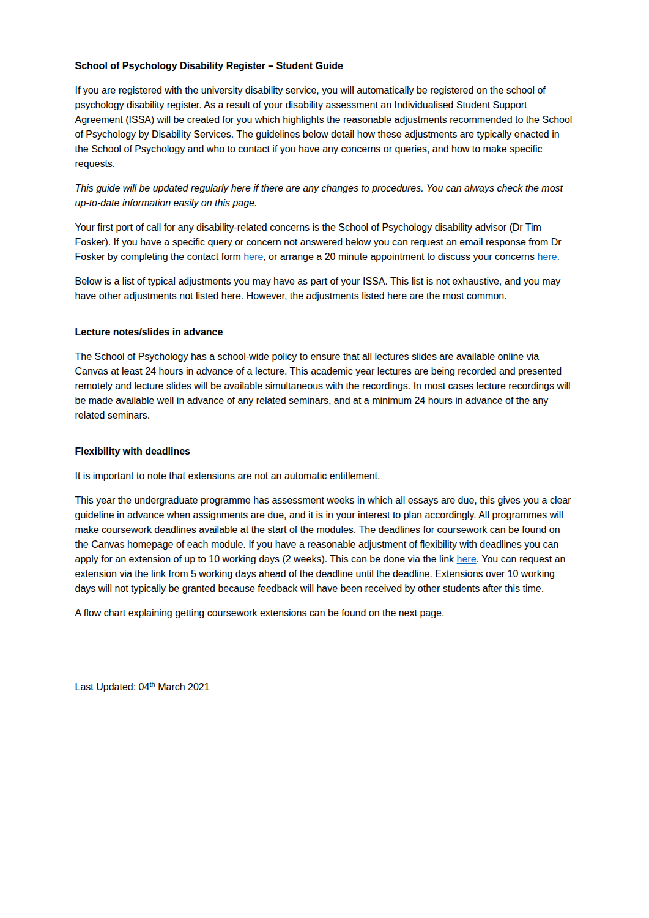School of Psychology Disability Register – Student Guide
If you are registered with the university disability service, you will automatically be registered on the school of psychology disability register. As a result of your disability assessment an Individualised Student Support Agreement (ISSA) will be created for you which highlights the reasonable adjustments recommended to the School of Psychology by Disability Services. The guidelines below detail how these adjustments are typically enacted in the School of Psychology and who to contact if you have any concerns or queries, and how to make specific requests.
This guide will be updated regularly here if there are any changes to procedures. You can always check the most up-to-date information easily on this page.
Your first port of call for any disability-related concerns is the School of Psychology disability advisor (Dr Tim Fosker). If you have a specific query or concern not answered below you can request an email response from Dr Fosker by completing the contact form here, or arrange a 20 minute appointment to discuss your concerns here.
Below is a list of typical adjustments you may have as part of your ISSA. This list is not exhaustive, and you may have other adjustments not listed here. However, the adjustments listed here are the most common.
Lecture notes/slides in advance
The School of Psychology has a school-wide policy to ensure that all lectures slides are available online via Canvas at least 24 hours in advance of a lecture. This academic year lectures are being recorded and presented remotely and lecture slides will be available simultaneous with the recordings. In most cases lecture recordings will be made available well in advance of any related seminars, and at a minimum 24 hours in advance of the any related seminars.
Flexibility with deadlines
It is important to note that extensions are not an automatic entitlement.
This year the undergraduate programme has assessment weeks in which all essays are due, this gives you a clear guideline in advance when assignments are due, and it is in your interest to plan accordingly. All programmes will make coursework deadlines available at the start of the modules. The deadlines for coursework can be found on the Canvas homepage of each module. If you have a reasonable adjustment of flexibility with deadlines you can apply for an extension of up to 10 working days (2 weeks). This can be done via the link here. You can request an extension via the link from 5 working days ahead of the deadline until the deadline. Extensions over 10 working days will not typically be granted because feedback will have been received by other students after this time.
A flow chart explaining getting coursework extensions can be found on the next page.
Last Updated: 04th March 2021